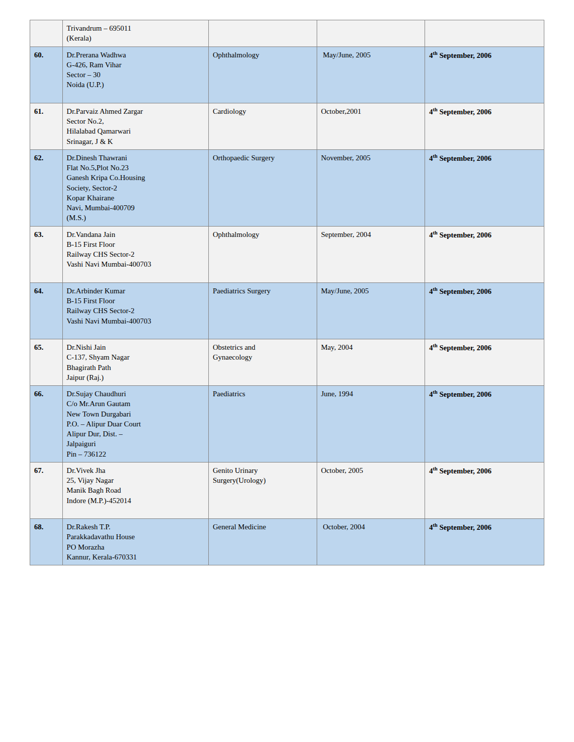| | Trivandrum – 695011 (Kerala) | | | |
| 60. | Dr.Prerana Wadhwa G-426, Ram Vihar Sector – 30 Noida (U.P.) | Ophthalmology | May/June, 2005 | 4 th September, 2006 |
| 61. | Dr.Parvaiz Ahmed Zargar Sector No.2, Hilalabad Qamarwari Srinagar, J & K | Cardiology | October,2001 | 4 th September, 2006 |
| 62. | Dr.Dinesh Thawrani Flat No.5,Plot No.23 Ganesh Kripa Co.Housing Society, Sector-2 Kopar Khairane Navi, Mumbai-400709 (M.S.) | Orthopaedic Surgery | November, 2005 | 4 th September, 2006 |
| 63. | Dr.Vandana Jain B-15 First Floor Railway CHS Sector-2 Vashi Navi Mumbai-400703 | Ophthalmology | September, 2004 | 4 th September, 2006 |
| 64. | Dr.Arbinder Kumar B-15 First Floor Railway CHS Sector-2 Vashi Navi Mumbai-400703 | Paediatrics Surgery | May/June, 2005 | 4 th September, 2006 |
| 65. | Dr.Nishi Jain C-137, Shyam Nagar Bhagirath Path Jaipur (Raj.) | Obstetrics and Gynaecology | May, 2004 | 4 th September, 2006 |
| 66. | Dr.Sujay Chaudhuri C/o Mr.Arun Gautam New Town Durgabari P.O. – Alipur Duar Court Alipur Dur, Dist. – Jalpaiguri Pin – 736122 | Paediatrics | June, 1994 | 4 th September, 2006 |
| 67. | Dr.Vivek Jha 25, Vijay Nagar Manik Bagh Road Indore (M.P.)-452014 | Genito Urinary Surgery(Urology) | October, 2005 | 4 th September, 2006 |
| 68. | Dr.Rakesh T.P. Parakkadavathu House PO Morazha Kannur, Kerala-670331 | General Medicine | October, 2004 | 4 th September, 2006 |